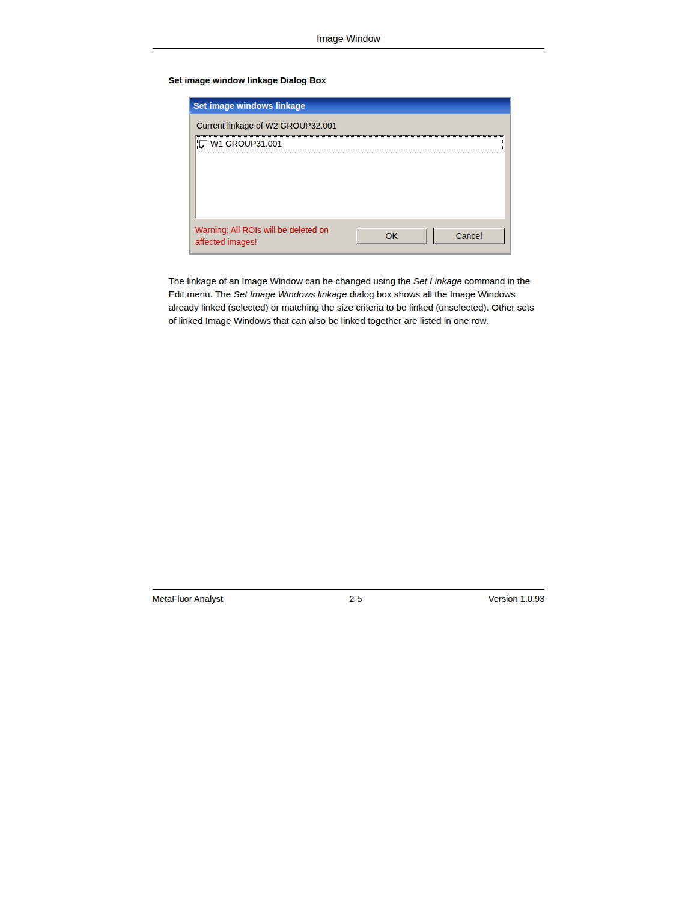Image Window
Set image window linkage Dialog Box
Set image windows linkage
Current linkage of W2 GROUP32.001
W1 GROUP31.001
Warning: All ROIs will be deleted on affected images!
OK
Cancel
The linkage of an Image Window can be changed using the Set Linkage command in the Edit menu. The Set Image Windows linkage dialog box shows all the Image Windows already linked (selected) or matching the size criteria to be linked (unselected). Other sets of linked Image Windows that can also be linked together are listed in one row.
MetaFluor Analyst
2-5
Version 1.0.93